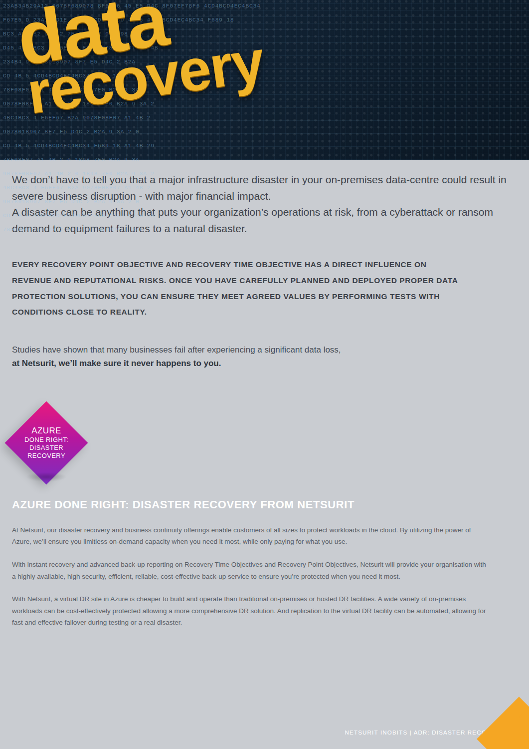23AB34B29A12 0078F689078 8F67E6 45 E5 D4C 8F07EF78F6 4CD4BCD4EC4BC34
F67E5 D 23A1 4D1E 23C34 CD5 4 CD 4B 5 4CD4BCD4EC4BC34 F689 18
BC3 A1 AB2 908 2 7E 9 3A 2 0 1898 7E0
D45 4BC4BC3 4 F6EF67 B2A 9078F08F07 A1 4B
234B4 9 9078018907 8F7 E5 D4C 2 B2A
CD 4B 5 4CD4BCD4EC4BC34 F689 18 A1 4B 29
78F08F07 A1 4B 2 0 1898 7E0 B2A 9 3A
9078F08F07 A1 4B 2 0 1898 7E0 B2A 9 3A 2
4BC4BC3 4 F6EF67 B2A 9078F08F07 A1 4B 2
9078018907 8F7 E5 D4C 2 B2A 9 3A 2 0
CD 4B 5 4CD4BCD4EC4BC34 F689 18 A1 4B 29
78F08F07 A1 4B 2 0 1898 7E0 B2A 9 3A
9078F08F07 A1 4B 2 0 1898 7E0 B2A 9 3A 2
4BC4BC3 4 F6EF67 B2A 9078F08F07 A1 4B 2
9078018907 8F7 E5 D4C 2 B2A 9 3A 2 0
CD 4B 5 4CD4BCD4EC4BC34 F689 18 A1 4B 29
78F08F07 A1 4B 2 0 1898 7E0 B2A 9 3A
9078F08F07 A1 4B 2 0 1898 7E0 B2A 9 3A 2
4BC4BC3 4 F6EF67 B2A 9078F08F07 A1 4B 2
data recovery
⚙
We don’t have to tell you that a major infrastructure disaster in your on-premises data-centre could result in severe business disruption - with major financial impact.
A disaster can be anything that puts your organization’s operations at risk, from a cyberattack or ransom demand to equipment failures to a natural disaster.
Every recovery point objective and recovery time objective has a direct influence on revenue and reputational risks. Once you have carefully planned and deployed proper data protection solutions, you can ensure they meet agreed values by performing tests with conditions close to reality.
Studies have shown that many businesses fail after experiencing a significant data loss,
at Netsurit, we’ll make sure it never happens to you.
AZURE DONE RIGHT: DISASTER RECOVERY
Azure Done Right: Disaster Recovery from Netsurit
At Netsurit, our disaster recovery and business continuity offerings enable customers of all sizes to protect workloads in the cloud. By utilizing the power of Azure, we’ll ensure you limitless on-demand capacity when you need it most, while only paying for what you use.
With instant recovery and advanced back-up reporting on Recovery Time Objectives and Recovery Point Objectives, Netsurit will provide your organisation with a highly available, high security, efficient, reliable, cost-effective back-up service to ensure you’re protected when you need it most.
With Netsurit, a virtual DR site in Azure is cheaper to build and operate than traditional on-premises or hosted DR facilities. A wide variety of on-premises workloads can be cost-effectively protected allowing a more comprehensive DR solution. And replication to the virtual DR facility can be automated, allowing for fast and effective failover during testing or a real disaster.
Netsurit Inobits | ADR: Disaster Recovery 2